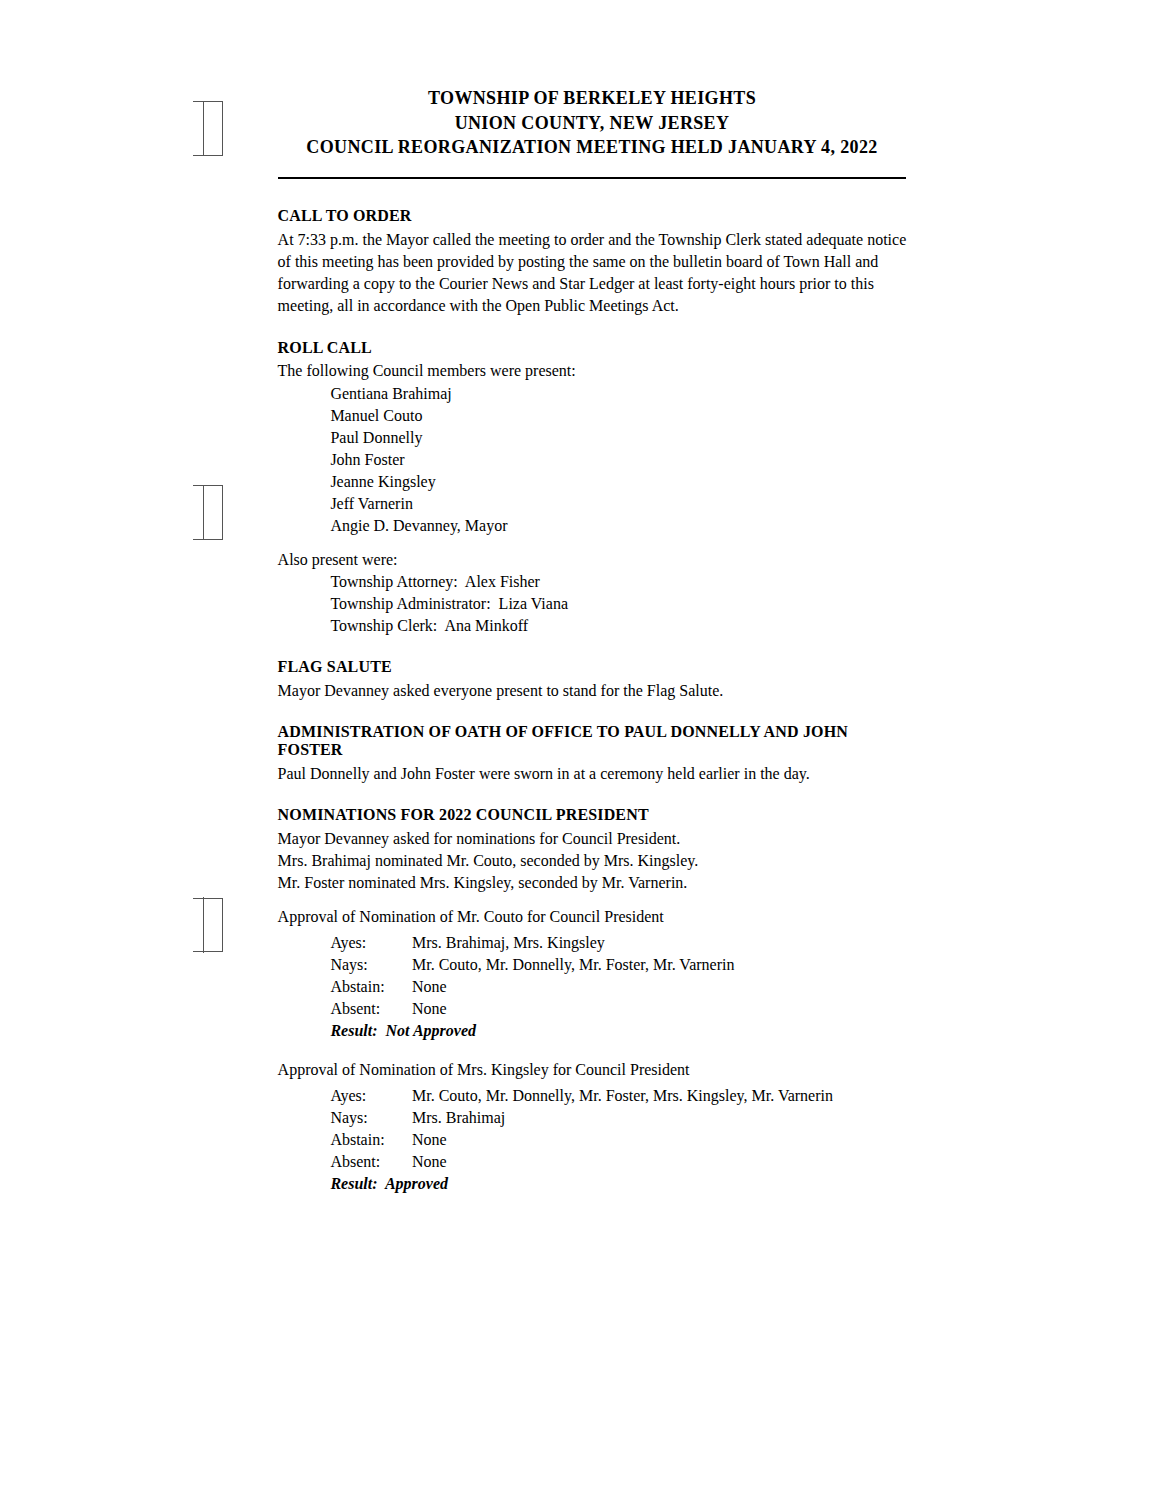TOWNSHIP OF BERKELEY HEIGHTS UNION COUNTY, NEW JERSEY COUNCIL REORGANIZATION MEETING HELD JANUARY 4, 2022
CALL TO ORDER
At 7:33 p.m. the Mayor called the meeting to order and the Township Clerk stated adequate notice of this meeting has been provided by posting the same on the bulletin board of Town Hall and forwarding a copy to the Courier News and Star Ledger at least forty-eight hours prior to this meeting, all in accordance with the Open Public Meetings Act.
ROLL CALL
The following Council members were present:
Gentiana Brahimaj
Manuel Couto
Paul Donnelly
John Foster
Jeanne Kingsley
Jeff Varnerin
Angie D. Devanney, Mayor
Also present were:
Township Attorney: Alex Fisher
Township Administrator: Liza Viana
Township Clerk: Ana Minkoff
FLAG SALUTE
Mayor Devanney asked everyone present to stand for the Flag Salute.
ADMINISTRATION OF OATH OF OFFICE TO PAUL DONNELLY AND JOHN FOSTER
Paul Donnelly and John Foster were sworn in at a ceremony held earlier in the day.
NOMINATIONS FOR 2022 COUNCIL PRESIDENT
Mayor Devanney asked for nominations for Council President.
Mrs. Brahimaj nominated Mr. Couto, seconded by Mrs. Kingsley.
Mr. Foster nominated Mrs. Kingsley, seconded by Mr. Varnerin.
Approval of Nomination of Mr. Couto for Council President
Ayes: Mrs. Brahimaj, Mrs. Kingsley Nays: Mr. Couto, Mr. Donnelly, Mr. Foster, Mr. Varnerin Abstain: None Absent: None Result: Not Approved
Approval of Nomination of Mrs. Kingsley for Council President
Ayes: Mr. Couto, Mr. Donnelly, Mr. Foster, Mrs. Kingsley, Mr. Varnerin Nays: Mrs. Brahimaj Abstain: None Absent: None Result: Approved